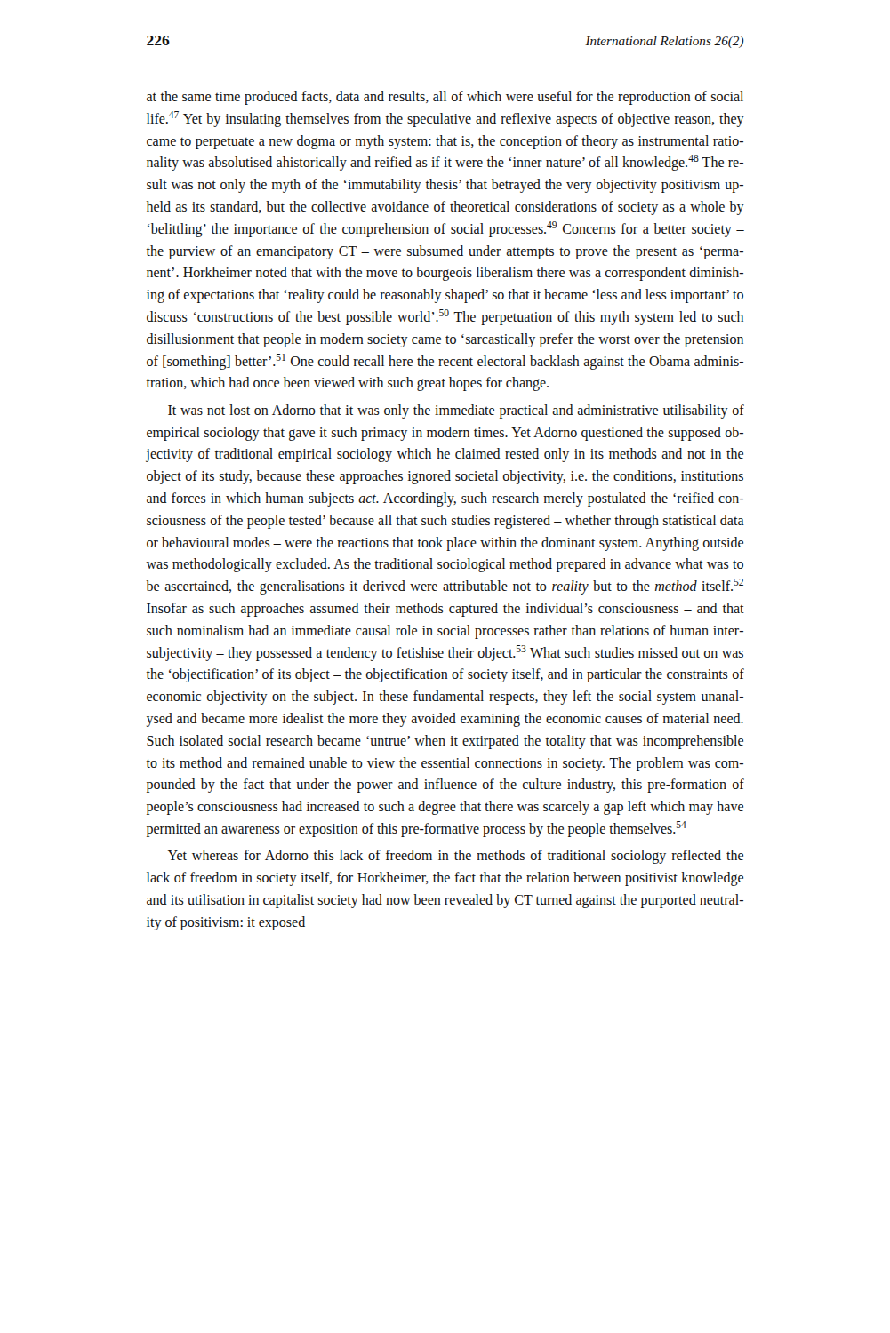226 International Relations 26(2)
at the same time produced facts, data and results, all of which were useful for the reproduction of social life.47 Yet by insulating themselves from the speculative and reflexive aspects of objective reason, they came to perpetuate a new dogma or myth system: that is, the conception of theory as instrumental rationality was absolutised ahistorically and reified as if it were the ‘inner nature’ of all knowledge.48 The result was not only the myth of the ‘immutability thesis’ that betrayed the very objectivity positivism upheld as its standard, but the collective avoidance of theoretical considerations of society as a whole by ‘belittling’ the importance of the comprehension of social processes.49 Concerns for a better society – the purview of an emancipatory CT – were subsumed under attempts to prove the present as ‘permanent’. Horkheimer noted that with the move to bourgeois liberalism there was a correspondent diminishing of expectations that ‘reality could be reasonably shaped’ so that it became ‘less and less important’ to discuss ‘constructions of the best possible world’.50 The perpetuation of this myth system led to such disillusionment that people in modern society came to ‘sarcastically prefer the worst over the pretension of [something] better’.51 One could recall here the recent electoral backlash against the Obama administration, which had once been viewed with such great hopes for change.
It was not lost on Adorno that it was only the immediate practical and administrative utilisability of empirical sociology that gave it such primacy in modern times. Yet Adorno questioned the supposed objectivity of traditional empirical sociology which he claimed rested only in its methods and not in the object of its study, because these approaches ignored societal objectivity, i.e. the conditions, institutions and forces in which human subjects act. Accordingly, such research merely postulated the ‘reified consciousness of the people tested’ because all that such studies registered – whether through statistical data or behavioural modes – were the reactions that took place within the dominant system. Anything outside was methodologically excluded. As the traditional sociological method prepared in advance what was to be ascertained, the generalisations it derived were attributable not to reality but to the method itself.52 Insofar as such approaches assumed their methods captured the individual’s consciousness – and that such nominalism had an immediate causal role in social processes rather than relations of human intersubjectivity – they possessed a tendency to fetishise their object.53 What such studies missed out on was the ‘objectification’ of its object – the objectification of society itself, and in particular the constraints of economic objectivity on the subject. In these fundamental respects, they left the social system unanalysed and became more idealist the more they avoided examining the economic causes of material need. Such isolated social research became ‘untrue’ when it extirpated the totality that was incomprehensible to its method and remained unable to view the essential connections in society. The problem was compounded by the fact that under the power and influence of the culture industry, this pre-formation of people’s consciousness had increased to such a degree that there was scarcely a gap left which may have permitted an awareness or exposition of this pre-formative process by the people themselves.54
Yet whereas for Adorno this lack of freedom in the methods of traditional sociology reflected the lack of freedom in society itself, for Horkheimer, the fact that the relation between positivist knowledge and its utilisation in capitalist society had now been revealed by CT turned against the purported neutrality of positivism: it exposed